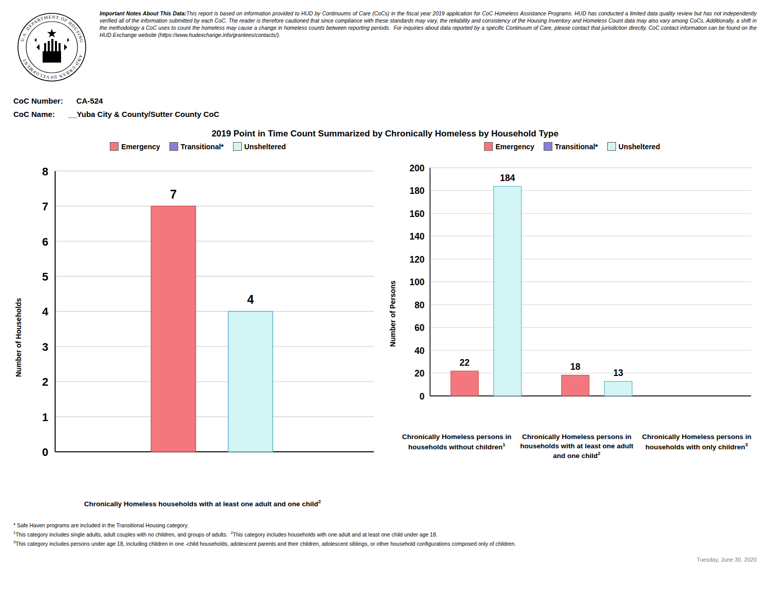U.S. DEPARTMENT OF HOUSING AND URBAN DEVELOPMENT
Important Notes About This Data: This report is based on information provided to HUD by Continuums of Care (CoCs) in the fiscal year 2019 application for CoC Homeless Assistance Programs. HUD has conducted a limited data quality review but has not independently verified all of the information submitted by each CoC. The reader is therefore cautioned that since compliance with these standards may vary, the reliability and consistency of the Housing Inventory and Homeless Count data may also vary among CoCs. Additionally, a shift in the methodology a CoC uses to count the homeless may cause a change in homeless counts between reporting periods. For inquiries about data reported by a specific Continuum of Care, please contact that jurisdiction directly. CoC contact information can be found on the HUD Exchange website (https://www.hudexchange.info/grantees/contacts/).
CoC Number: CA-524
CoC Name:__Yuba City & County/Sutter County CoC
2019 Point in Time Count Summarized by Chronically Homeless by Household Type
Emergency Transitional* Unsheltered
Number of Households
8 7 6 5 4 3 2 1 0 7 4
Chronically Homeless households with at least one adult and one child2
Emergency Transitional* Unsheltered
Number of Persons
200 180 160 140 120 100 80 60 40 20 0 22 184 18 13
Chronically Homeless persons in households without children1
Chronically Homeless persons in households with at least one adult and one child2
Chronically Homeless persons in households with only children3
* Safe Haven programs are included in the Transitional Housing category.
1This category includes single adults, adult couples with no children, and groups of adults. 2This category includes households with one adult and at least one child under age 18.
3This category includes persons under age 18, including children in one -child households, adolescent parents and their children, adolescent siblings, or other household configurations composed only of children.
Tuesday, June 30, 2020